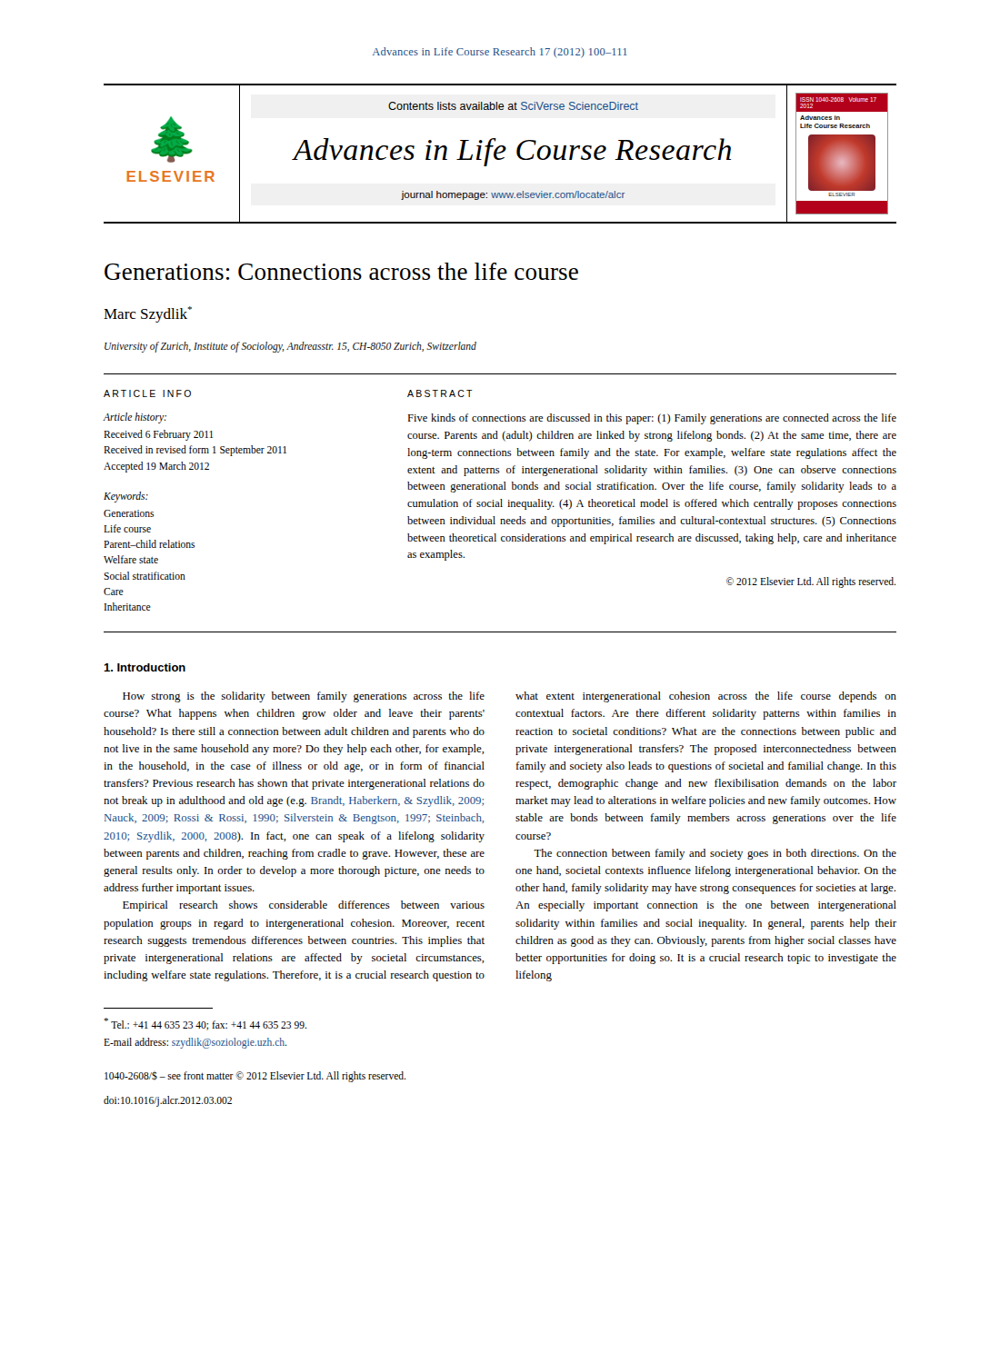Advances in Life Course Research 17 (2012) 100–111
🌲
ELSEVIER
Contents lists available at SciVerse ScienceDirect
Advances in Life Course Research
journal homepage: www.elsevier.com/locate/alcr
ISSN 1040-2608 Volume 17 2012
Advances in
Life Course Research
ELSEVIER
Generations: Connections across the life course
Marc Szydlik*
University of Zurich, Institute of Sociology, Andreasstr. 15, CH-8050 Zurich, Switzerland
Article info
Article history:
Received 6 February 2011
Received in revised form 1 September 2011
Accepted 19 March 2012
Keywords:
Generations
Life course
Parent–child relations
Welfare state
Social stratification
Care
Inheritance
Abstract
Five kinds of connections are discussed in this paper: (1) Family generations are connected across the life course. Parents and (adult) children are linked by strong lifelong bonds. (2) At the same time, there are long-term connections between family and the state. For example, welfare state regulations affect the extent and patterns of intergenerational solidarity within families. (3) One can observe connections between generational bonds and social stratification. Over the life course, family solidarity leads to a cumulation of social inequality. (4) A theoretical model is offered which centrally proposes connections between individual needs and opportunities, families and cultural-contextual structures. (5) Connections between theoretical considerations and empirical research are discussed, taking help, care and inheritance as examples.
© 2012 Elsevier Ltd. All rights reserved.
1. Introduction
How strong is the solidarity between family generations across the life course? What happens when children grow older and leave their parents' household? Is there still a connection between adult children and parents who do not live in the same household any more? Do they help each other, for example, in the household, in the case of illness or old age, or in form of financial transfers? Previous research has shown that private intergenerational relations do not break up in adulthood and old age (e.g. Brandt, Haberkern, & Szydlik, 2009; Nauck, 2009; Rossi & Rossi, 1990; Silverstein & Bengtson, 1997; Steinbach, 2010; Szydlik, 2000, 2008). In fact, one can speak of a lifelong solidarity between parents and children, reaching from cradle to grave. However, these are general results only. In order to develop a more thorough picture, one needs to address further important issues.
Empirical research shows considerable differences between various population groups in regard to intergenerational cohesion. Moreover, recent research suggests tremendous differences between countries. This implies that private intergenerational relations are affected by societal circumstances, including welfare state regulations. Therefore, it is a crucial research question to what extent intergenerational cohesion across the life course depends on contextual factors. Are there different solidarity patterns within families in reaction to societal conditions? What are the connections between public and private intergenerational transfers? The proposed interconnectedness between family and society also leads to questions of societal and familial change. In this respect, demographic change and new flexibilisation demands on the labor market may lead to alterations in welfare policies and new family outcomes. How stable are bonds between family members across generations over the life course?
The connection between family and society goes in both directions. On the one hand, societal contexts influence lifelong intergenerational behavior. On the other hand, family solidarity may have strong consequences for societies at large. An especially important connection is the one between intergenerational solidarity within families and social inequality. In general, parents help their children as good as they can. Obviously, parents from higher social classes have better opportunities for doing so. It is a crucial research topic to investigate the lifelong
* Tel.: +41 44 635 23 40; fax: +41 44 635 23 99.
E-mail address: szydlik@soziologie.uzh.ch.
1040-2608/$ – see front matter © 2012 Elsevier Ltd. All rights reserved.
doi:10.1016/j.alcr.2012.03.002